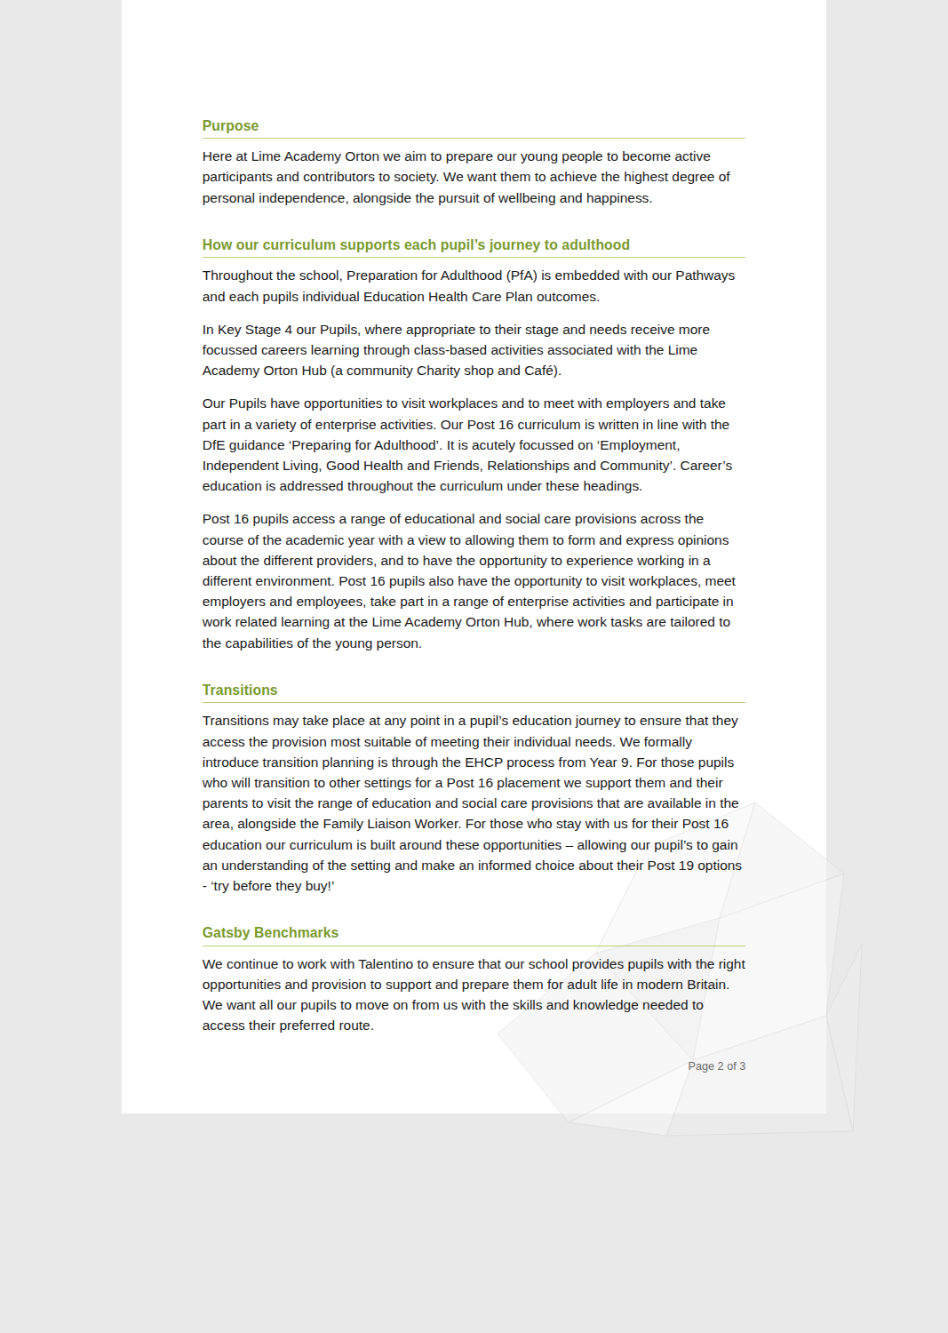Purpose
Here at Lime Academy Orton we aim to prepare our young people to become active participants and contributors to society. We want them to achieve the highest degree of personal independence, alongside the pursuit of wellbeing and happiness.
How our curriculum supports each pupil’s journey to adulthood
Throughout the school, Preparation for Adulthood (PfA) is embedded with our Pathways and each pupils individual Education Health Care Plan outcomes.
In Key Stage 4 our Pupils, where appropriate to their stage and needs receive more focussed careers learning through class-based activities associated with the Lime Academy Orton Hub (a community Charity shop and Café).
Our Pupils have opportunities to visit workplaces and to meet with employers and take part in a variety of enterprise activities. Our Post 16 curriculum is written in line with the DfE guidance ‘Preparing for Adulthood’. It is acutely focussed on ‘Employment, Independent Living, Good Health and Friends, Relationships and Community’. Career’s education is addressed throughout the curriculum under these headings.
Post 16 pupils access a range of educational and social care provisions across the course of the academic year with a view to allowing them to form and express opinions about the different providers, and to have the opportunity to experience working in a different environment. Post 16 pupils also have the opportunity to visit workplaces, meet employers and employees, take part in a range of enterprise activities and participate in work related learning at the Lime Academy Orton Hub, where work tasks are tailored to the capabilities of the young person.
Transitions
Transitions may take place at any point in a pupil’s education journey to ensure that they access the provision most suitable of meeting their individual needs. We formally introduce transition planning is through the EHCP process from Year 9. For those pupils who will transition to other settings for a Post 16 placement we support them and their parents to visit the range of education and social care provisions that are available in the area, alongside the Family Liaison Worker. For those who stay with us for their Post 16 education our curriculum is built around these opportunities – allowing our pupil’s to gain an understanding of the setting and make an informed choice about their Post 19 options - ‘try before they buy!’
Gatsby Benchmarks
We continue to work with Talentino to ensure that our school provides pupils with the right opportunities and provision to support and prepare them for adult life in modern Britain. We want all our pupils to move on from us with the skills and knowledge needed to access their preferred route.
Page 2 of 3